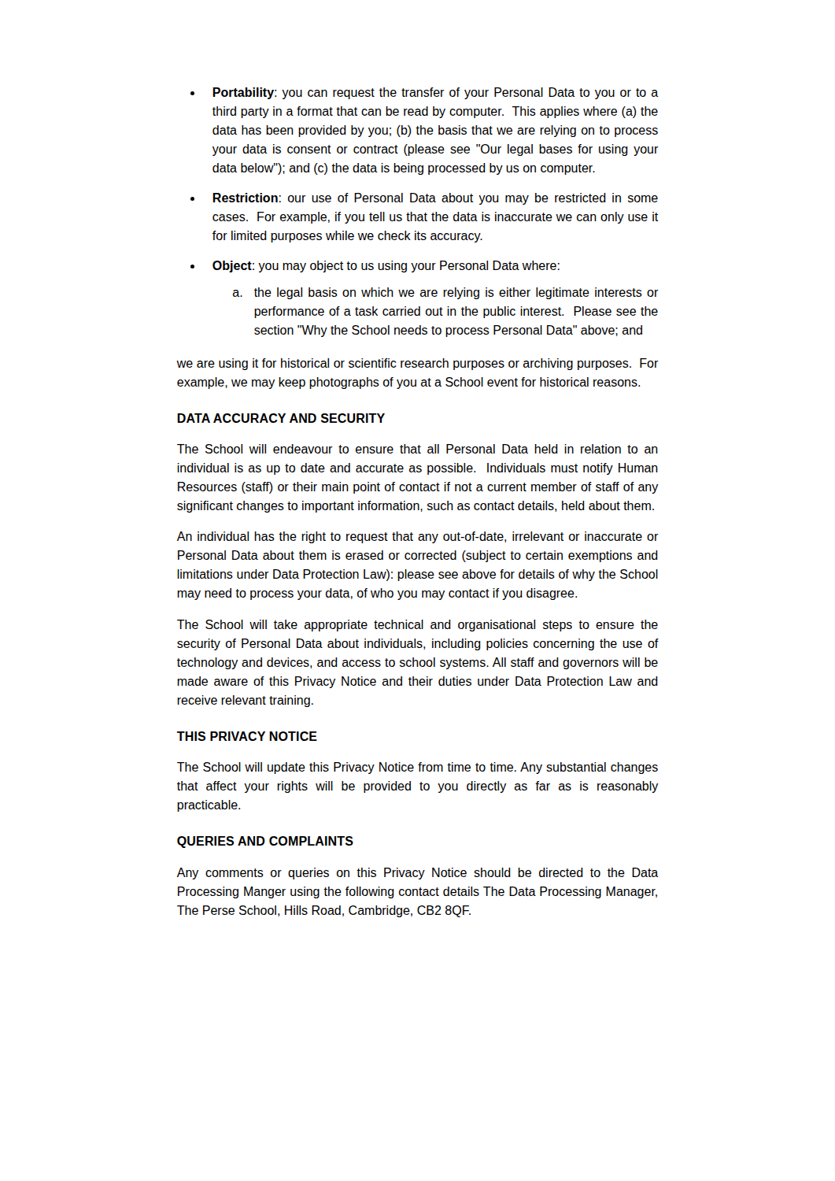Portability: you can request the transfer of your Personal Data to you or to a third party in a format that can be read by computer. This applies where (a) the data has been provided by you; (b) the basis that we are relying on to process your data is consent or contract (please see "Our legal bases for using your data below"); and (c) the data is being processed by us on computer.
Restriction: our use of Personal Data about you may be restricted in some cases. For example, if you tell us that the data is inaccurate we can only use it for limited purposes while we check its accuracy.
Object: you may object to us using your Personal Data where:
the legal basis on which we are relying is either legitimate interests or performance of a task carried out in the public interest. Please see the section "Why the School needs to process Personal Data" above; and
we are using it for historical or scientific research purposes or archiving purposes. For example, we may keep photographs of you at a School event for historical reasons.
Data accuracy and security
The School will endeavour to ensure that all Personal Data held in relation to an individual is as up to date and accurate as possible. Individuals must notify Human Resources (staff) or their main point of contact if not a current member of staff of any significant changes to important information, such as contact details, held about them.
An individual has the right to request that any out-of-date, irrelevant or inaccurate or Personal Data about them is erased or corrected (subject to certain exemptions and limitations under Data Protection Law): please see above for details of why the School may need to process your data, of who you may contact if you disagree.
The School will take appropriate technical and organisational steps to ensure the security of Personal Data about individuals, including policies concerning the use of technology and devices, and access to school systems. All staff and governors will be made aware of this Privacy Notice and their duties under Data Protection Law and receive relevant training.
This Privacy Notice
The School will update this Privacy Notice from time to time. Any substantial changes that affect your rights will be provided to you directly as far as is reasonably practicable.
Queries and complaints
Any comments or queries on this Privacy Notice should be directed to the Data Processing Manger using the following contact details The Data Processing Manager, The Perse School, Hills Road, Cambridge, CB2 8QF.